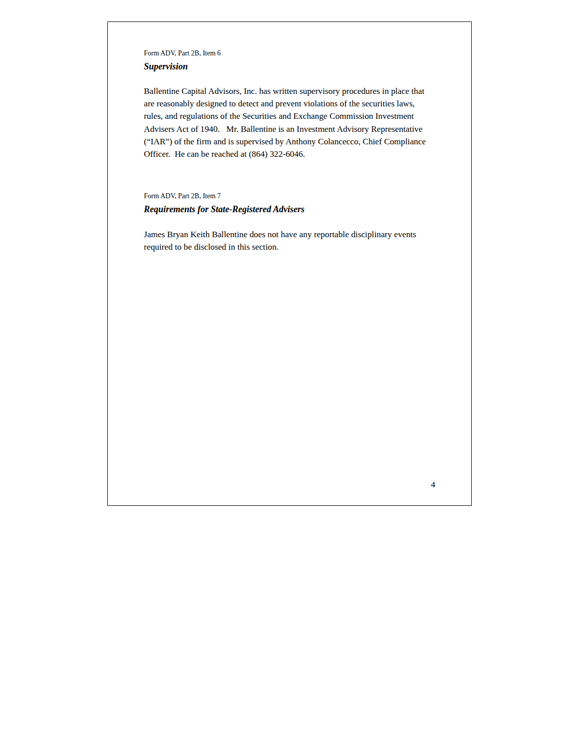Form ADV, Part 2B, Item 6
Supervision
Ballentine Capital Advisors, Inc. has written supervisory procedures in place that are reasonably designed to detect and prevent violations of the securities laws, rules, and regulations of the Securities and Exchange Commission Investment Advisers Act of 1940. Mr. Ballentine is an Investment Advisory Representative (“IAR”) of the firm and is supervised by Anthony Colancecco, Chief Compliance Officer. He can be reached at (864) 322-6046.
Form ADV, Part 2B, Item 7
Requirements for State-Registered Advisers
James Bryan Keith Ballentine does not have any reportable disciplinary events required to be disclosed in this section.
4